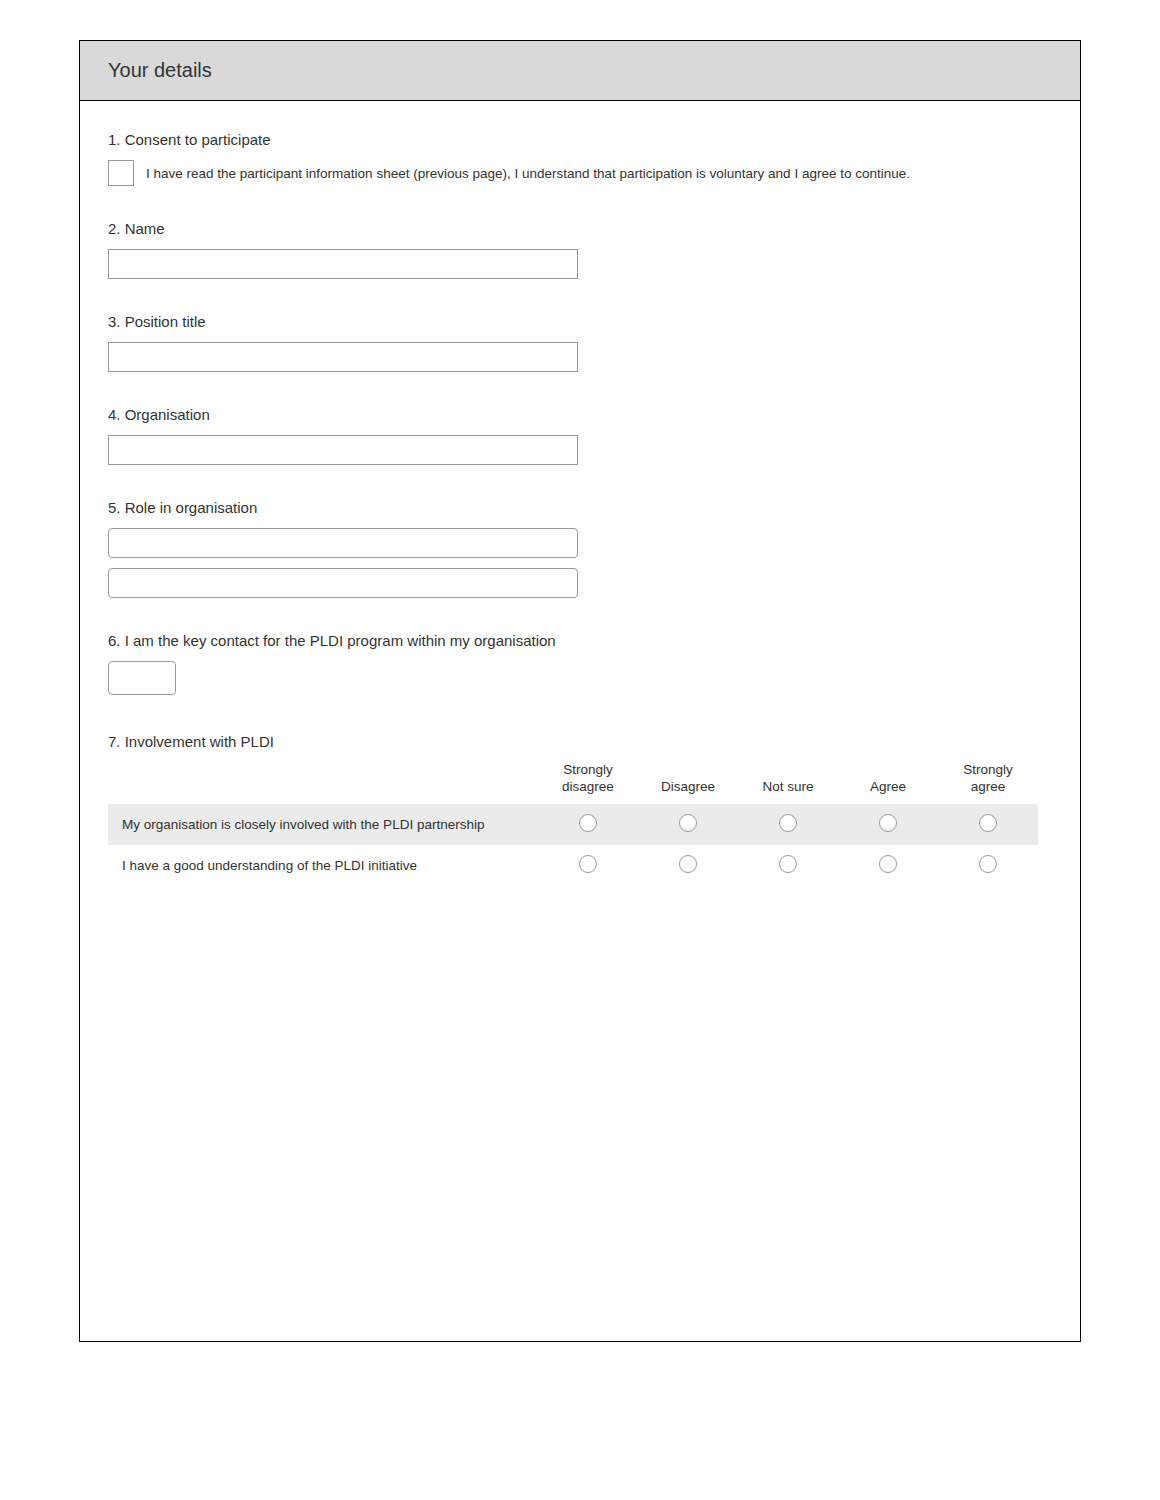Your details
1. Consent to participate
I have read the participant information sheet (previous page), I understand that participation is voluntary and I agree to continue.
2. Name
3. Position title
4. Organisation
5. Role in organisation
6. I am the key contact for the PLDI program within my organisation
7. Involvement with PLDI
| | Strongly disagree | Disagree | Not sure | Agree | Strongly agree |
| --- | --- | --- | --- | --- | --- |
| My organisation is closely involved with the PLDI partnership | | | | | |
| I have a good understanding of the PLDI initiative | | | | | |